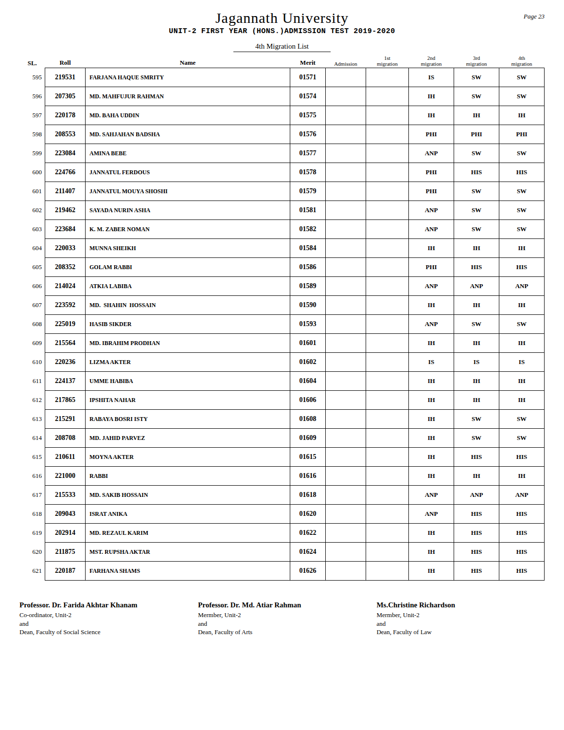Page 23
Jagannath University
UNIT-2 FIRST YEAR (HONS.)ADMISSION TEST 2019-2020
4th Migration List
| SL. | Roll | Name | Merit | Admission | 1st migration | 2nd migration | 3rd migration | 4th migration |
| --- | --- | --- | --- | --- | --- | --- | --- | --- |
| 595 | 219531 | FARJANA HAQUE SMRITY | 01571 | | | IS | SW | SW |
| 596 | 207305 | MD. MAHFUJUR RAHMAN | 01574 | | | IH | SW | SW |
| 597 | 220178 | MD. BAHA UDDIN | 01575 | | | IH | IH | IH |
| 598 | 208553 | MD. SAHJAHAN BADSHA | 01576 | | | PHI | PHI | PHI |
| 599 | 223084 | AMINA BEBE | 01577 | | | ANP | SW | SW |
| 600 | 224766 | JANNATUL FERDOUS | 01578 | | | PHI | HIS | HIS |
| 601 | 211407 | JANNATUL MOUYA SHOSHI | 01579 | | | PHI | SW | SW |
| 602 | 219462 | SAYADA NURIN ASHA | 01581 | | | ANP | SW | SW |
| 603 | 223684 | K. M. ZABER NOMAN | 01582 | | | ANP | SW | SW |
| 604 | 220033 | MUNNA SHEIKH | 01584 | | | IH | IH | IH |
| 605 | 208352 | GOLAM RABBI | 01586 | | | PHI | HIS | HIS |
| 606 | 214024 | ATKIA LABIBA | 01589 | | | ANP | ANP | ANP |
| 607 | 223592 | MD. SHAHIN HOSSAIN | 01590 | | | IH | IH | IH |
| 608 | 225019 | HASIB SIKDER | 01593 | | | ANP | SW | SW |
| 609 | 215564 | MD. IBRAHIM PRODHAN | 01601 | | | IH | IH | IH |
| 610 | 220236 | LIZMA AKTER | 01602 | | | IS | IS | IS |
| 611 | 224137 | UMME HABIBA | 01604 | | | IH | IH | IH |
| 612 | 217865 | IPSHITA NAHAR | 01606 | | | IH | IH | IH |
| 613 | 215291 | RABAYA BOSRI ISTY | 01608 | | | IH | SW | SW |
| 614 | 208708 | MD. JAHID PARVEZ | 01609 | | | IH | SW | SW |
| 615 | 210611 | MOYNA AKTER | 01615 | | | IH | HIS | HIS |
| 616 | 221000 | RABBI | 01616 | | | IH | IH | IH |
| 617 | 215533 | MD. SAKIB HOSSAIN | 01618 | | | ANP | ANP | ANP |
| 618 | 209043 | ISRAT ANIKA | 01620 | | | ANP | HIS | HIS |
| 619 | 202914 | MD. REZAUL KARIM | 01622 | | | IH | HIS | HIS |
| 620 | 211875 | MST. RUPSHA AKTAR | 01624 | | | IH | HIS | HIS |
| 621 | 220187 | FARHANA SHAMS | 01626 | | | IH | HIS | HIS |
Professor. Dr. Farida Akhtar Khanam
Co-ordinator, Unit-2
and
Dean, Faculty of Social Science
Professor. Dr. Md. Atiar Rahman
Mermber, Unit-2
and
Dean, Faculty of Arts
Ms.Christine Richardson
Mermber, Unit-2
and
Dean, Faculty of Law